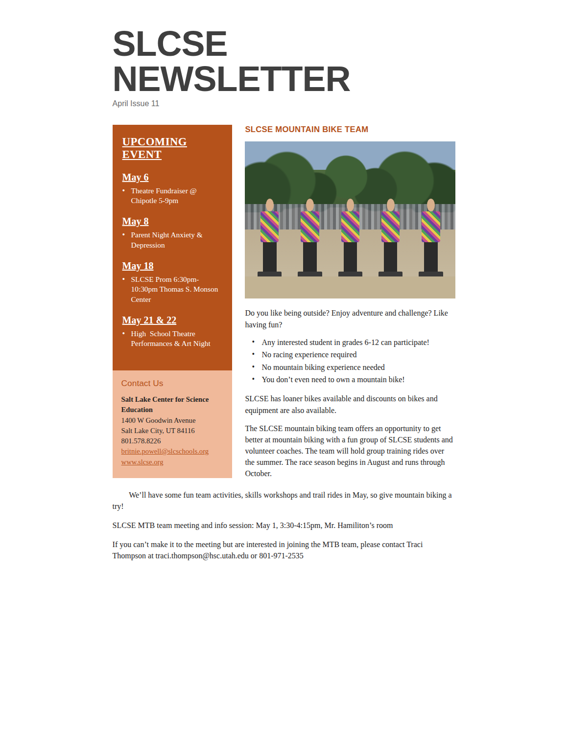SLCSE NEWSLETTER
April Issue 11
UPCOMING EVENT
May 6
Theatre Fundraiser @ Chipotle 5-9pm
May 8
Parent Night Anxiety & Depression
May 18
SLCSE Prom 6:30pm-10:30pm Thomas S. Monson Center
May 21 & 22
High School Theatre Performances & Art Night
Contact Us
Salt Lake Center for Science Education
1400 W Goodwin Avenue
Salt Lake City, UT 84116
801.578.8226
britnie.powell@slcschools.org
www.slcse.org
SLCSE MOUNTAIN BIKE TEAM
Do you like being outside? Enjoy adventure and challenge? Like having fun?
Any interested student in grades 6-12 can participate!
No racing experience required
No mountain biking experience needed
You don’t even need to own a mountain bike!
SLCSE has loaner bikes available and discounts on bikes and equipment are also available.
The SLCSE mountain biking team offers an opportunity to get better at mountain biking with a fun group of SLCSE students and volunteer coaches. The team will hold group training rides over the summer. The race season begins in August and runs through October.
We’ll have some fun team activities, skills workshops and trail rides in May, so give mountain biking a try!
SLCSE MTB team meeting and info session: May 1, 3:30-4:15pm, Mr. Hamiliton’s room
If you can’t make it to the meeting but are interested in joining the MTB team, please contact Traci Thompson at traci.thompson@hsc.utah.edu or 801-971-2535